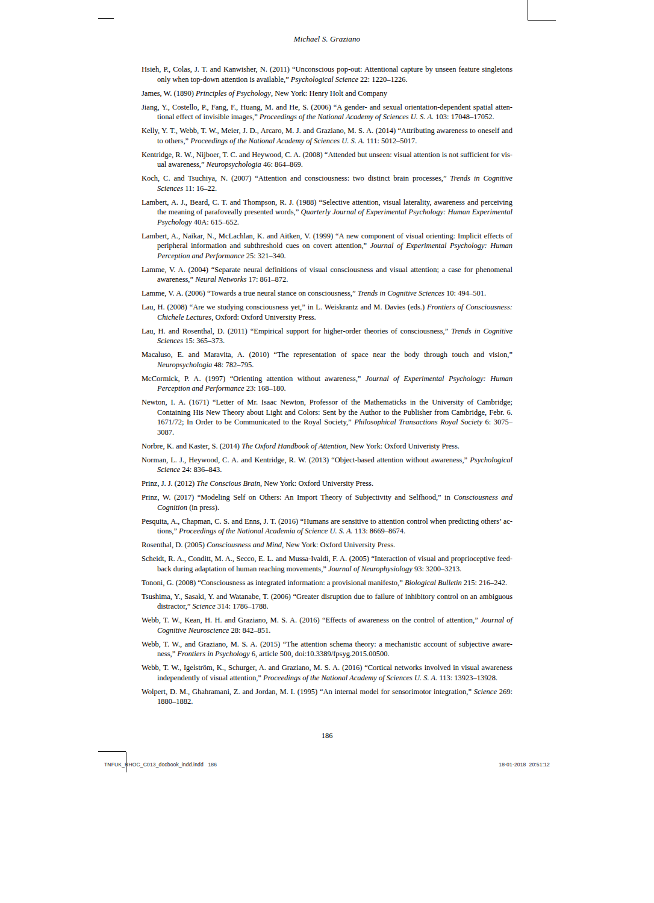Michael S. Graziano
Hsieh, P., Colas, J. T. and Kanwisher, N. (2011) “Unconscious pop-out: Attentional capture by unseen feature singletons only when top-down attention is available,” Psychological Science 22: 1220–1226.
James, W. (1890) Principles of Psychology, New York: Henry Holt and Company
Jiang, Y., Costello, P., Fang, F., Huang, M. and He, S. (2006) “A gender- and sexual orientation-dependent spatial attentional effect of invisible images,” Proceedings of the National Academy of Sciences U. S. A. 103: 17048–17052.
Kelly, Y. T., Webb, T. W., Meier, J. D., Arcaro, M. J. and Graziano, M. S. A. (2014) “Attributing awareness to oneself and to others,” Proceedings of the National Academy of Sciences U. S. A. 111: 5012–5017.
Kentridge, R. W., Nijboer, T. C. and Heywood, C. A. (2008) “Attended but unseen: visual attention is not sufficient for visual awareness,” Neuropsychologia 46: 864–869.
Koch, C. and Tsuchiya, N. (2007) “Attention and consciousness: two distinct brain processes,” Trends in Cognitive Sciences 11: 16–22.
Lambert, A. J., Beard, C. T. and Thompson, R. J. (1988) “Selective attention, visual laterality, awareness and perceiving the meaning of parafoveally presented words,” Quarterly Journal of Experimental Psychology: Human Experimental Psychology 40A: 615–652.
Lambert, A., Naikar, N., McLachlan, K. and Aitken, V. (1999) “A new component of visual orienting: Implicit effects of peripheral information and subthreshold cues on covert attention,” Journal of Experimental Psychology: Human Perception and Performance 25: 321–340.
Lamme, V. A. (2004) “Separate neural definitions of visual consciousness and visual attention; a case for phenomenal awareness,” Neural Networks 17: 861–872.
Lamme, V. A. (2006) “Towards a true neural stance on consciousness,” Trends in Cognitive Sciences 10: 494–501.
Lau, H. (2008) “Are we studying consciousness yet,” in L. Weiskrantz and M. Davies (eds.) Frontiers of Consciousness: Chichele Lectures, Oxford: Oxford University Press.
Lau, H. and Rosenthal, D. (2011) “Empirical support for higher-order theories of consciousness,” Trends in Cognitive Sciences 15: 365–373.
Macaluso, E. and Maravita, A. (2010) “The representation of space near the body through touch and vision,” Neuropsychologia 48: 782–795.
McCormick, P. A. (1997) “Orienting attention without awareness,” Journal of Experimental Psychology: Human Perception and Performance 23: 168–180.
Newton, I. A. (1671) “Letter of Mr. Isaac Newton, Professor of the Mathematicks in the University of Cambridge; Containing His New Theory about Light and Colors: Sent by the Author to the Publisher from Cambridge, Febr. 6. 1671/72; In Order to be Communicated to the Royal Society,” Philosophical Transactions Royal Society 6: 3075–3087.
Norbre, K. and Kaster, S. (2014) The Oxford Handbook of Attention, New York: Oxford Univeristy Press.
Norman, L. J., Heywood, C. A. and Kentridge, R. W. (2013) “Object-based attention without awareness,” Psychological Science 24: 836–843.
Prinz, J. J. (2012) The Conscious Brain, New York: Oxford University Press.
Prinz, W. (2017) “Modeling Self on Others: An Import Theory of Subjectivity and Selfhood,” in Consciousness and Cognition (in press).
Pesquita, A., Chapman, C. S. and Enns, J. T. (2016) “Humans are sensitive to attention control when predicting others’ actions,” Proceedings of the National Academia of Science U. S. A. 113: 8669–8674.
Rosenthal, D. (2005) Consciousness and Mind, New York: Oxford University Press.
Scheidt, R. A., Conditt, M. A., Secco, E. L. and Mussa-Ivaldi, F. A. (2005) “Interaction of visual and proprioceptive feedback during adaptation of human reaching movements,” Journal of Neurophysiology 93: 3200–3213.
Tononi, G. (2008) “Consciousness as integrated information: a provisional manifesto,” Biological Bulletin 215: 216–242.
Tsushima, Y., Sasaki, Y. and Watanabe, T. (2006) “Greater disruption due to failure of inhibitory control on an ambiguous distractor,” Science 314: 1786–1788.
Webb, T. W., Kean, H. H. and Graziano, M. S. A. (2016) “Effects of awareness on the control of attention,” Journal of Cognitive Neuroscience 28: 842–851.
Webb, T. W., and Graziano, M. S. A. (2015) “The attention schema theory: a mechanistic account of subjective awareness,” Frontiers in Psychology 6, article 500, doi:10.3389/fpsyg.2015.00500.
Webb, T. W., Igelström, K., Schurger, A. and Graziano, M. S. A. (2016) “Cortical networks involved in visual awareness independently of visual attention,” Proceedings of the National Academy of Sciences U. S. A. 113: 13923–13928.
Wolpert, D. M., Ghahramani, Z. and Jordan, M. I. (1995) “An internal model for sensorimotor integration,” Science 269: 1880–1882.
186
TNFUK_RHOC_C013_docbook_indd.indd 186 18-01-2018 20:51:12